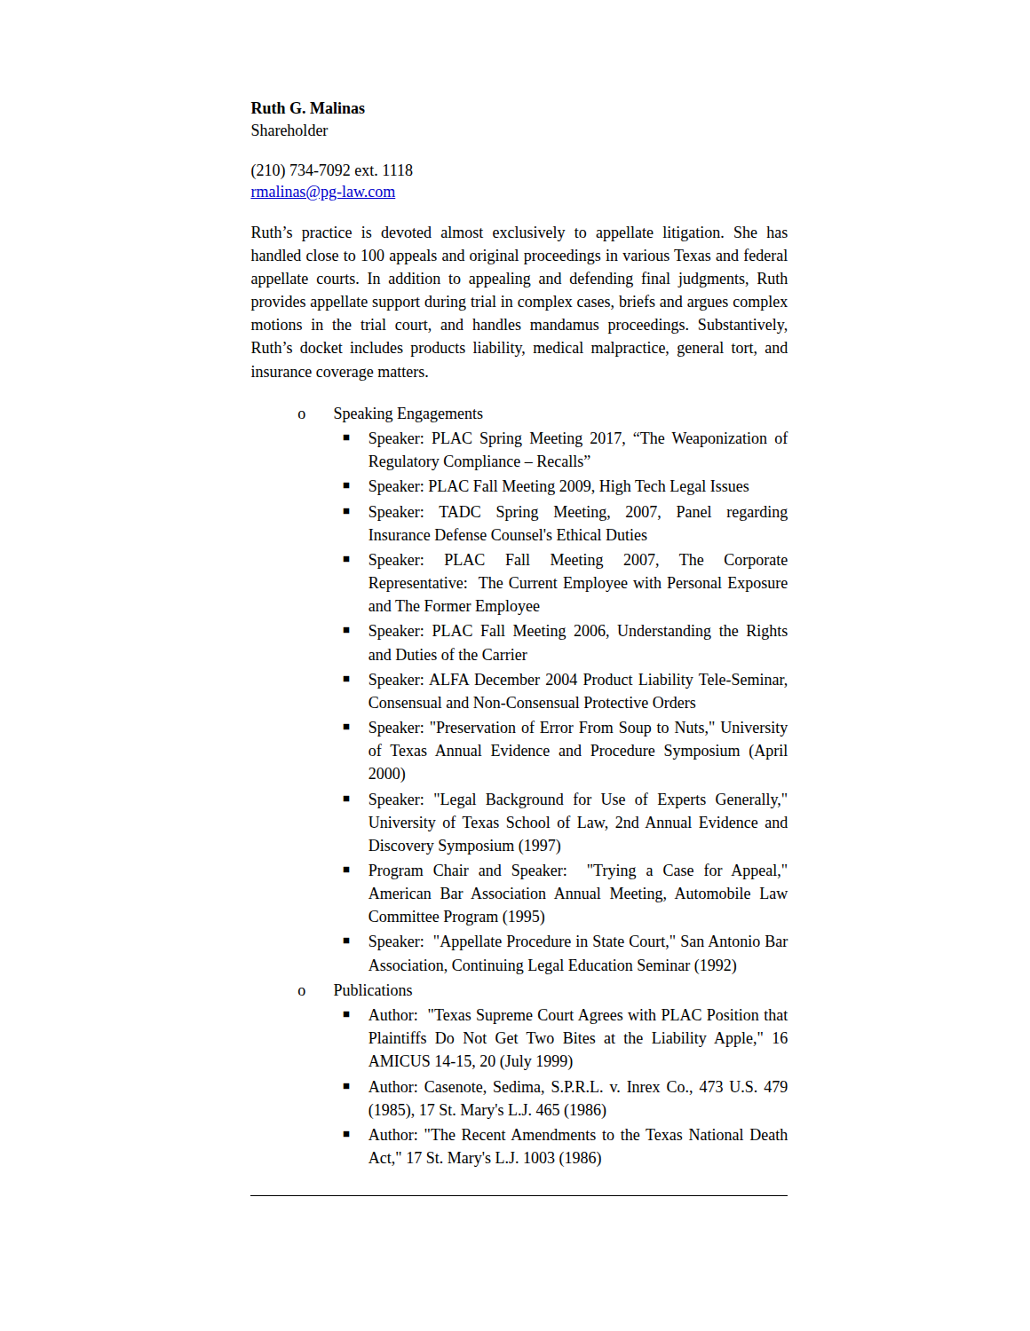Ruth G. Malinas
Shareholder
(210) 734-7092 ext. 1118
rmalinas@pg-law.com
Ruth’s practice is devoted almost exclusively to appellate litigation. She has handled close to 100 appeals and original proceedings in various Texas and federal appellate courts. In addition to appealing and defending final judgments, Ruth provides appellate support during trial in complex cases, briefs and argues complex motions in the trial court, and handles mandamus proceedings. Substantively, Ruth’s docket includes products liability, medical malpractice, general tort, and insurance coverage matters.
o Speaking Engagements
■Speaker: PLAC Spring Meeting 2017, “The Weaponization of Regulatory Compliance – Recalls”
■Speaker: PLAC Fall Meeting 2009, High Tech Legal Issues
■Speaker: TADC Spring Meeting, 2007, Panel regarding Insurance Defense Counsel's Ethical Duties
■Speaker: PLAC Fall Meeting 2007, The Corporate Representative: The Current Employee with Personal Exposure and The Former Employee
■Speaker: PLAC Fall Meeting 2006, Understanding the Rights and Duties of the Carrier
■Speaker: ALFA December 2004 Product Liability Tele-Seminar, Consensual and Non-Consensual Protective Orders
■Speaker: "Preservation of Error From Soup to Nuts," University of Texas Annual Evidence and Procedure Symposium (April 2000)
■Speaker: "Legal Background for Use of Experts Generally," University of Texas School of Law, 2nd Annual Evidence and Discovery Symposium (1997)
■Program Chair and Speaker: "Trying a Case for Appeal," American Bar Association Annual Meeting, Automobile Law Committee Program (1995)
■Speaker: "Appellate Procedure in State Court," San Antonio Bar Association, Continuing Legal Education Seminar (1992)
o Publications
■Author: "Texas Supreme Court Agrees with PLAC Position that Plaintiffs Do Not Get Two Bites at the Liability Apple," 16 AMICUS 14-15, 20 (July 1999)
■Author: Casenote, Sedima, S.P.R.L. v. Inrex Co., 473 U.S. 479 (1985), 17 St. Mary's L.J. 465 (1986)
■Author: "The Recent Amendments to the Texas National Death Act," 17 St. Mary's L.J. 1003 (1986)